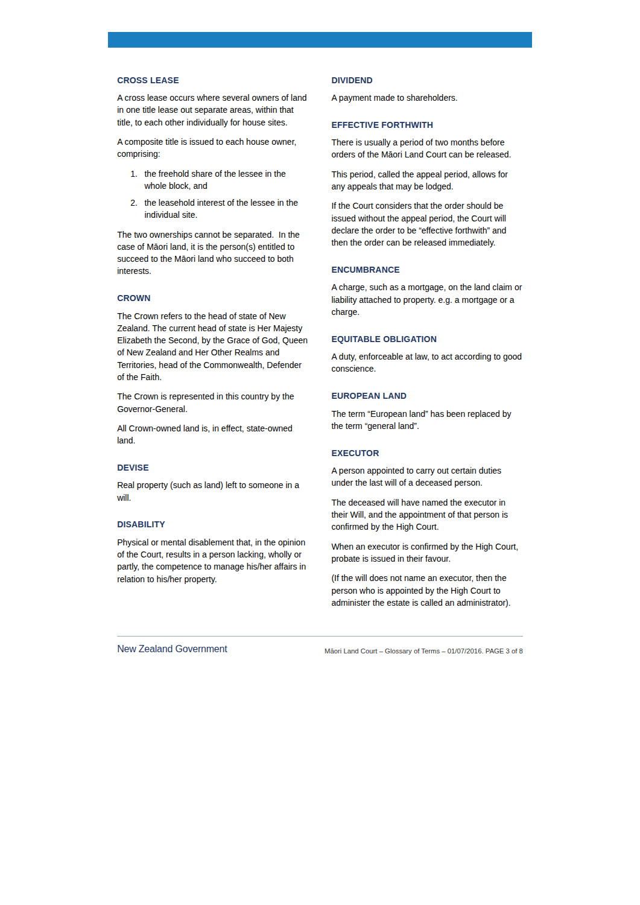CROSS LEASE
A cross lease occurs where several owners of land in one title lease out separate areas, within that title, to each other individually for house sites.
A composite title is issued to each house owner, comprising:
the freehold share of the lessee in the whole block, and
the leasehold interest of the lessee in the individual site.
The two ownerships cannot be separated. In the case of Māori land, it is the person(s) entitled to succeed to the Māori land who succeed to both interests.
CROWN
The Crown refers to the head of state of New Zealand. The current head of state is Her Majesty Elizabeth the Second, by the Grace of God, Queen of New Zealand and Her Other Realms and Territories, head of the Commonwealth, Defender of the Faith.
The Crown is represented in this country by the Governor-General.
All Crown-owned land is, in effect, state-owned land.
DEVISE
Real property (such as land) left to someone in a will.
DISABILITY
Physical or mental disablement that, in the opinion of the Court, results in a person lacking, wholly or partly, the competence to manage his/her affairs in relation to his/her property.
DIVIDEND
A payment made to shareholders.
EFFECTIVE FORTHWITH
There is usually a period of two months before orders of the Māori Land Court can be released.
This period, called the appeal period, allows for any appeals that may be lodged.
If the Court considers that the order should be issued without the appeal period, the Court will declare the order to be “effective forthwith” and then the order can be released immediately.
ENCUMBRANCE
A charge, such as a mortgage, on the land claim or liability attached to property. e.g. a mortgage or a charge.
EQUITABLE OBLIGATION
A duty, enforceable at law, to act according to good conscience.
EUROPEAN LAND
The term “European land” has been replaced by the term “general land”.
EXECUTOR
A person appointed to carry out certain duties under the last will of a deceased person.
The deceased will have named the executor in their Will, and the appointment of that person is confirmed by the High Court.
When an executor is confirmed by the High Court, probate is issued in their favour.
(If the will does not name an executor, then the person who is appointed by the High Court to administer the estate is called an administrator).
New Zealand Government
Māori Land Court – Glossary of Terms – 01/07/2016. PAGE 3 of 8